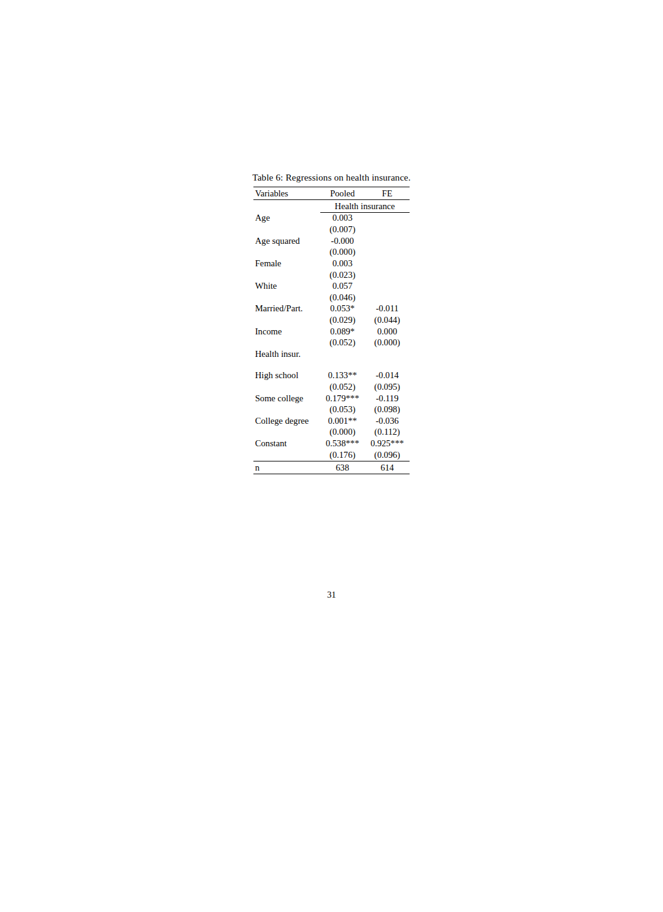Table 6: Regressions on health insurance.
| Variables | Pooled | FE |
| | Health insurance |
| Age | 0.003 | |
| | (0.007) | |
| Age squared | -0.000 | |
| | (0.000) | |
| Female | 0.003 | |
| | (0.023) | |
| White | 0.057 | |
| | (0.046) | |
| Married/Part. | 0.053* | -0.011 |
| | (0.029) | (0.044) |
| Income | 0.089* | 0.000 |
| | (0.052) | (0.000) |
| Health insur. | | |
| High school | 0.133** | -0.014 |
| | (0.052) | (0.095) |
| Some college | 0.179*** | -0.119 |
| | (0.053) | (0.098) |
| College degree | 0.001** | -0.036 |
| | (0.000) | (0.112) |
| Constant | 0.538*** | 0.925*** |
| | (0.176) | (0.096) |
| n | 638 | 614 |
31